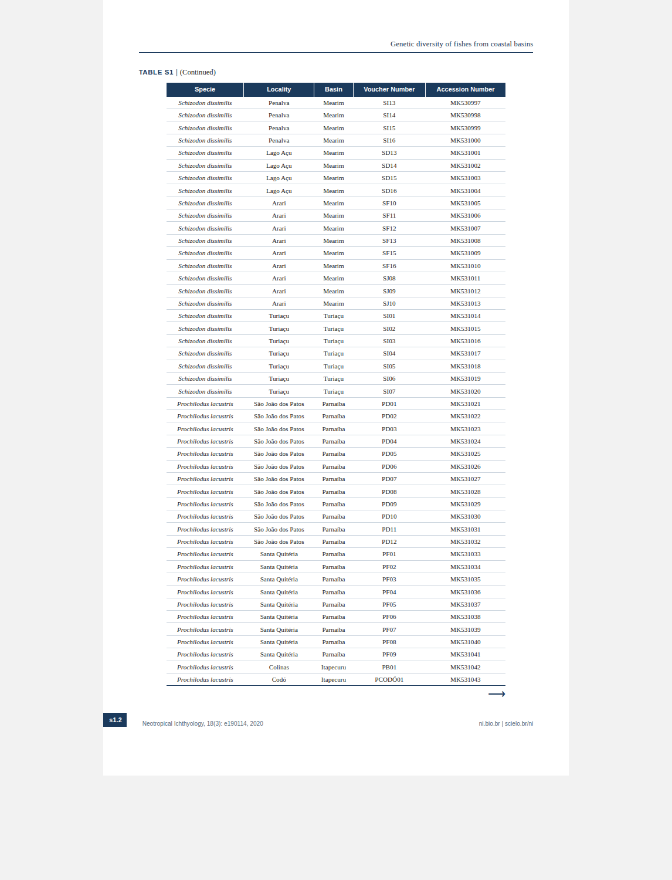Genetic diversity of fishes from coastal basins
TABLE S1|(Continued)
| Specie | Locality | Basin | Voucher Number | Accession Number |
| --- | --- | --- | --- | --- |
| Schizodon dissimilis | Penalva | Mearim | SI13 | MK530997 |
| Schizodon dissimilis | Penalva | Mearim | SI14 | MK530998 |
| Schizodon dissimilis | Penalva | Mearim | SI15 | MK530999 |
| Schizodon dissimilis | Penalva | Mearim | SI16 | MK531000 |
| Schizodon dissimilis | Lago Açu | Mearim | SD13 | MK531001 |
| Schizodon dissimilis | Lago Açu | Mearim | SD14 | MK531002 |
| Schizodon dissimilis | Lago Açu | Mearim | SD15 | MK531003 |
| Schizodon dissimilis | Lago Açu | Mearim | SD16 | MK531004 |
| Schizodon dissimilis | Arari | Mearim | SF10 | MK531005 |
| Schizodon dissimilis | Arari | Mearim | SF11 | MK531006 |
| Schizodon dissimilis | Arari | Mearim | SF12 | MK531007 |
| Schizodon dissimilis | Arari | Mearim | SF13 | MK531008 |
| Schizodon dissimilis | Arari | Mearim | SF15 | MK531009 |
| Schizodon dissimilis | Arari | Mearim | SF16 | MK531010 |
| Schizodon dissimilis | Arari | Mearim | SJ08 | MK531011 |
| Schizodon dissimilis | Arari | Mearim | SJ09 | MK531012 |
| Schizodon dissimilis | Arari | Mearim | SJ10 | MK531013 |
| Schizodon dissimilis | Turiaçu | Turiaçu | SI01 | MK531014 |
| Schizodon dissimilis | Turiaçu | Turiaçu | SI02 | MK531015 |
| Schizodon dissimilis | Turiaçu | Turiaçu | SI03 | MK531016 |
| Schizodon dissimilis | Turiaçu | Turiaçu | SI04 | MK531017 |
| Schizodon dissimilis | Turiaçu | Turiaçu | SI05 | MK531018 |
| Schizodon dissimilis | Turiaçu | Turiaçu | SI06 | MK531019 |
| Schizodon dissimilis | Turiaçu | Turiaçu | SI07 | MK531020 |
| Prochilodus lacustris | São João dos Patos | Parnaíba | PD01 | MK531021 |
| Prochilodus lacustris | São João dos Patos | Parnaíba | PD02 | MK531022 |
| Prochilodus lacustris | São João dos Patos | Parnaíba | PD03 | MK531023 |
| Prochilodus lacustris | São João dos Patos | Parnaíba | PD04 | MK531024 |
| Prochilodus lacustris | São João dos Patos | Parnaíba | PD05 | MK531025 |
| Prochilodus lacustris | São João dos Patos | Parnaíba | PD06 | MK531026 |
| Prochilodus lacustris | São João dos Patos | Parnaíba | PD07 | MK531027 |
| Prochilodus lacustris | São João dos Patos | Parnaíba | PD08 | MK531028 |
| Prochilodus lacustris | São João dos Patos | Parnaíba | PD09 | MK531029 |
| Prochilodus lacustris | São João dos Patos | Parnaíba | PD10 | MK531030 |
| Prochilodus lacustris | São João dos Patos | Parnaíba | PD11 | MK531031 |
| Prochilodus lacustris | São João dos Patos | Parnaíba | PD12 | MK531032 |
| Prochilodus lacustris | Santa Quitéria | Parnaíba | PF01 | MK531033 |
| Prochilodus lacustris | Santa Quitéria | Parnaíba | PF02 | MK531034 |
| Prochilodus lacustris | Santa Quitéria | Parnaíba | PF03 | MK531035 |
| Prochilodus lacustris | Santa Quitéria | Parnaíba | PF04 | MK531036 |
| Prochilodus lacustris | Santa Quitéria | Parnaíba | PF05 | MK531037 |
| Prochilodus lacustris | Santa Quitéria | Parnaíba | PF06 | MK531038 |
| Prochilodus lacustris | Santa Quitéria | Parnaíba | PF07 | MK531039 |
| Prochilodus lacustris | Santa Quitéria | Parnaíba | PF08 | MK531040 |
| Prochilodus lacustris | Santa Quitéria | Parnaíba | PF09 | MK531041 |
| Prochilodus lacustris | Colinas | Itapecuru | PB01 | MK531042 |
| Prochilodus lacustris | Codó | Itapecuru | PCODÓ01 | MK531043 |
⟶
s1.2
Neotropical Ichthyology, 18(3): e190114, 2020
ni.bio.br | scielo.br/ni